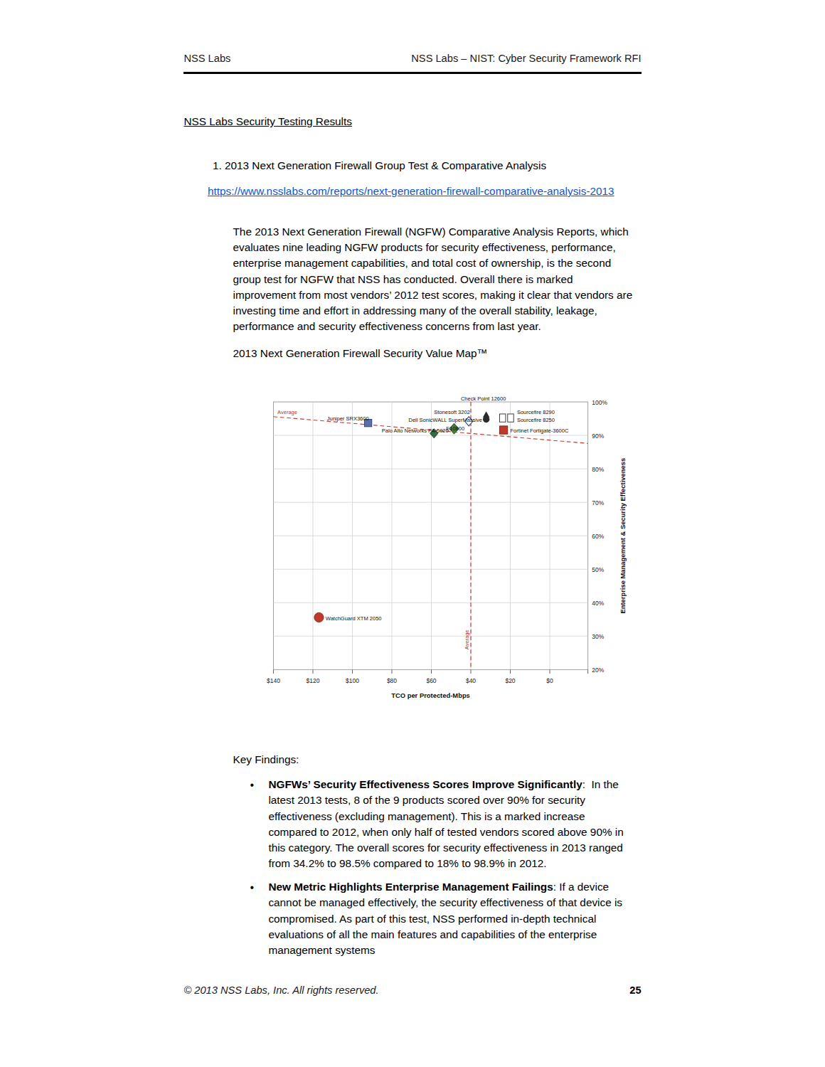NSS Labs
NSS Labs – NIST: Cyber Security Framework RFI
NSS Labs Security Testing Results
2013 Next Generation Firewall Group Test & Comparative Analysis
https://www.nsslabs.com/reports/next-generation-firewall-comparative-analysis-2013
The 2013 Next Generation Firewall (NGFW) Comparative Analysis Reports, which evaluates nine leading NGFW products for security effectiveness, performance, enterprise management capabilities, and total cost of ownership, is the second group test for NGFW that NSS has conducted. Overall there is marked improvement from most vendors’ 2012 test scores, making it clear that vendors are investing time and effort in addressing many of the overall stability, leakage, performance and security effectiveness concerns from last year.
2013 Next Generation Firewall Security Value Map™
Average Average Juniper SRX3600 Check Point 12600 Stonesoft 3202 Sourcefire 8290 Sourcefire 8250 Dell SonicWALL SuperMassive E10800 Fortinet Fortigate-3600C Palo Alto Networks PA-5020 WatchGuard XTM 2050 100% 90% 80% 70% 60% 50% 40% 30% 20% Enterprise Management & Security Effectiveness $140 $120 $100 $80 $60 $40 $20 $0 TCO per Protected-Mbps
Key Findings:
NGFWs’ Security Effectiveness Scores Improve Significantly: In the latest 2013 tests, 8 of the 9 products scored over 90% for security effectiveness (excluding management). This is a marked increase compared to 2012, when only half of tested vendors scored above 90% in this category. The overall scores for security effectiveness in 2013 ranged from 34.2% to 98.5% compared to 18% to 98.9% in 2012.
New Metric Highlights Enterprise Management Failings: If a device cannot be managed effectively, the security effectiveness of that device is compromised. As part of this test, NSS performed in-depth technical evaluations of all the main features and capabilities of the enterprise management systems
© 2013 NSS Labs, Inc. All rights reserved.
25